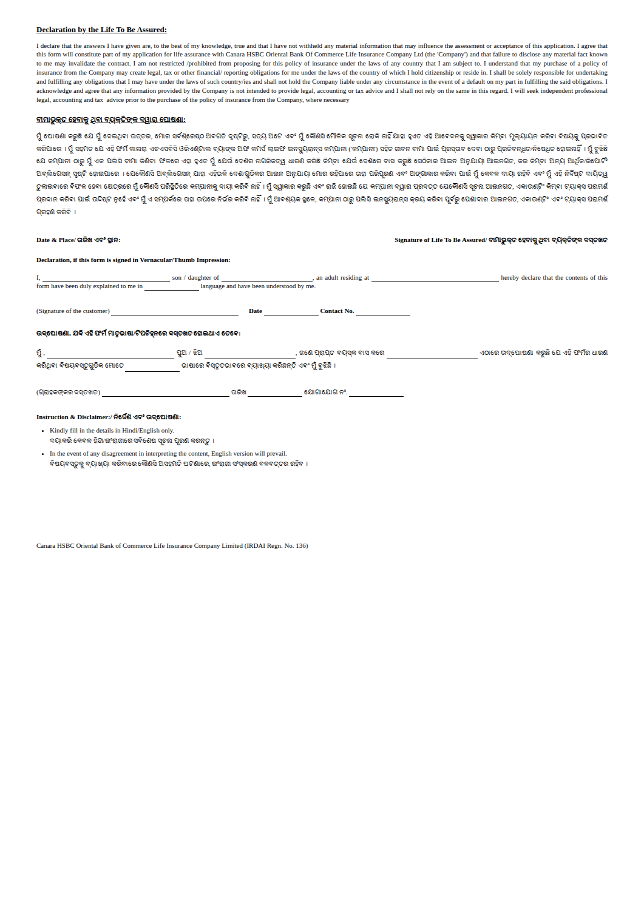Declaration by the Life To Be Assured:
I declare that the answers I have given are, to the best of my knowledge, true and that I have not withheld any material information that may influence the assessment or acceptance of this application. I agree that this form will constitute part of my application for life assurance with Canara HSBC Oriental Bank Of Commerce Life Insurance Company Ltd (the 'Company') and that failure to disclose any material fact known to me may invalidate the contract. I am not restricted /prohibited from proposing for this policy of insurance under the laws of any country that I am subject to. I understand that my purchase of a policy of insurance from the Company may create legal, tax or other financial/ reporting obligations for me under the laws of the country of which I hold citizenship or reside in. I shall be solely responsible for undertaking and fulfilling any obligations that I may have under the laws of such country/ies and shall not hold the Company liable under any circumstance in the event of a default on my part in fulfilling the said obligations. I acknowledge and agree that any information provided by the Company is not intended to provide legal, accounting or tax advice and I shall not rely on the same in this regard. I will seek independent professional legal, accounting and tax advice prior to the purchase of the policy of insurance from the Company, where necessary
ବୀମାଭୁକ୍ତ ହେବାକୁ ଥିବା ବ୍ୟକ୍ତିଙ୍କ ଦ୍ୱାରା ଘୋଷଣା:
ମୁଁ ଘୋଷଣା କରୁଛି ଯେ ମୁଁ ଦେଇଥିବା ଉତ୍ତର, ମୋର ସର୍ବଶ୍ରେଷ୍ଠ ଅବଗତି ଦୃଷ୍ଟିରୁ, ସତ୍ୟ ଅଟେ ଏବଂ ମୁଁ କୌଣସି ମୌଳିକ ସୂଚନା ରୋକି ନାହିଁ ଯାହା ହୁଏତ ଏହି ଆବେଦନକୁ ସ୍ୱୀକାର କିମ୍ବା ମୂଲ୍ୟାୟନ କରିବା ବିଷୟକୁ ପ୍ରଭାବିତ କରିପାରେ । ମୁଁ ସହମତ ଯେ ଏହି ଫର୍ମ କାନାରା ଏଚଏସବିସି ଓରିଏଣ୍ଟାଲ ବ୍ୟାଙ୍କ ଅଫ କମର୍ସ ଲାଇଫ ଇନସ୍ୟୁରାନ୍ସ କମ୍ପାନୀ ('କମ୍ପାନୀ') ସହିତ ଜୀବନ ବୀମା ପାଇଁ ପ୍ରସ୍ତାବ ଦେବା ଠାରୁ ପ୍ରତିବନ୍ଧିତ/ନିଷେଧିତ ହୋଇନାହିଁ । ମୁଁ ବୁଝିଛି ଯେ କମ୍ପାନୀ ଠାରୁ ମୁଁ ଏକ ପଲିସି ବୀମା କିଣିବା ଫଳରେ ଏହା ହୁଏତ ମୁଁ ଯେଉଁ ଦେଶର ନାଗରିକତ୍ୱ ଧାରଣ କରିଛି କିମ୍ବା ଯେଉଁ ଦେଶରେ ବାସ କରୁଛି ସେଠିକାର ଆଇନ ଅନୁଯାୟୀ ଆଇନଗତ, କର କିମ୍ବା ଅନ୍ୟ ଆର୍ଥିକ/ରିପୋର୍ଟିଂ ଅବ୍ଲିଗେସନ୍ ସୃଷ୍ଟି ହୋଇପାରେ । ଯେକୌଣସି ଅବ୍ଲିଗେସନ୍ ଯାହା ଏହିଭଳି ଦେଶ/ଗୁଡିକର ଆଇନ ଅନୁଯାୟୀ ମୋର ରହିପାରେ ତାହା ପରିପୂରଣ ଏବଂ ଅଙ୍ଗୀକାର କରିବା ପାଇଁ ମୁଁ କେବଳ ଦାୟୀ ରହିବି ଏବଂ ମୁଁ ଏହି ନିର୍ଦ୍ଦିଷ୍ଟ ଦାୟିତ୍ୱ ତୁଲାଇବାରେ ବିଫଳ ହେବା କ୍ଷେତ୍ରରେ ମୁଁ କୌଣସି ପରିସ୍ଥିତିରେ କମ୍ପାନୀକୁ ଦାୟୀ କରିବି ନାହିଁ । ମୁଁ ସ୍ୱୀକାର କରୁଛି ଏବଂ ରାଜି ହୋଇଛି ଯେ କମ୍ପାନୀ ଦ୍ୱାରା ପ୍ରଦତ୍ତ ଯେକୌଣସି ସୂଚନା ଆଇନଗତ, ଏକାଉଣ୍ଟିଂ କିମ୍ବା ଟ୍ୟାକ୍ସ ପରାମର୍ଶ ପ୍ରଦାନ କରିବା ପାଇଁ ଉଦ୍ଦିଷ୍ଟ ନୁହେଁ ଏବଂ ମୁଁ ଏ ସମ୍ପର୍କରେ ତାହା ଉପରେ ନିର୍ଭର କରିବି ନାହିଁ । ମୁଁ ଆବଶ୍ୟକ ସ୍ଥଳେ, କମ୍ପାନୀ ଠାରୁ ପଲିସି ଇନସ୍ୟୁରାନ୍ସ କ୍ରୟ କରିବା ପୂର୍ବରୁ ପେଶାଦାର ଆଇନଗତ, ଏକାଉଣ୍ଟିଂ ଏବଂ ଟ୍ୟାକ୍ସ ପରାମର୍ଶ ଗ୍ରହଣ କରିବି ।
Date & Place/ ତାରିଖ ଏବଂ ସ୍ଥାନ: Signature of Life To Be Assured/ ବୀମାଭୁକ୍ତ ହେବାକୁ ଥିବା ବ୍ୟକ୍ତିଙ୍କ ଦସ୍ତଖତ
Declaration, if this form is signed in Vernacular/Thumb Impression:
I, son / daughter of , an adult residing at hereby declare that the contents of this form have been duly explained to me in language and have been understood by me.
(Signature of the customer) Date Contact No.
ଉଦ୍‌ଘୋଷଣା, ଯଦି ଏହି ଫର୍ମ ମାତୃଭାଷା/ଟିପଚିହ୍ନରେ ଦସ୍ତଖତ ହୋଇଥାଏ ତେବେ:
ମୁଁ , ପୁଅ / ଝିଅ , ଜଣେ ପ୍ରାପ୍ତ ବୟସ୍କ ବାସ କରେ ଏଠାରେ ଉଦ୍‌ଘୋଷଣା କରୁଛି ଯେ ଏହି ଫର୍ମର ଧାରଣ କରିଥିବା ବିଷୟବସ୍ତୁଗୁଡିକ ମୋତେ ଭାଷାରେ ବିସ୍ତୃତଭାବରେ ବ୍ୟାଖ୍ୟା କରିଛନ୍ତି ଏବଂ ମୁଁ ବୁଝିଛି ।
(ଗ୍ରାହକଙ୍କର ଦସ୍ତଖତ) ତାରିଖ ଯୋଗାଯୋଗ ନଂ.
Instruction & Disclaimer:/ ନିର୍ଦ୍ଦେଶ ଏବଂ ଉଦ୍‌ଘୋଷଣା:
Kindly fill in the details in Hindi/English only. ଦୟାକରି କେବଳ ହିନ୍ଦୀ/ଇଂରାଜୀରେ ସବିଶେଷ ସୂଚନା ପୂରଣ କରନ୍ତୁ ।
In the event of any disagreement in interpreting the content, English version will prevail. ବିଷୟବସ୍ତୁକୁ ବ୍ୟାଖ୍ୟା କରିବାରେ କୌଣସି ଅସହମତି ଘଟଣାରେ, ଇଂରାଜୀ ସଂସ୍କରଣ ବଳବତ୍ତର ରହିବ ।
Canara HSBC Oriental Bank of Commerce Life Insurance Company Limited (IRDAI Regn. No. 136)